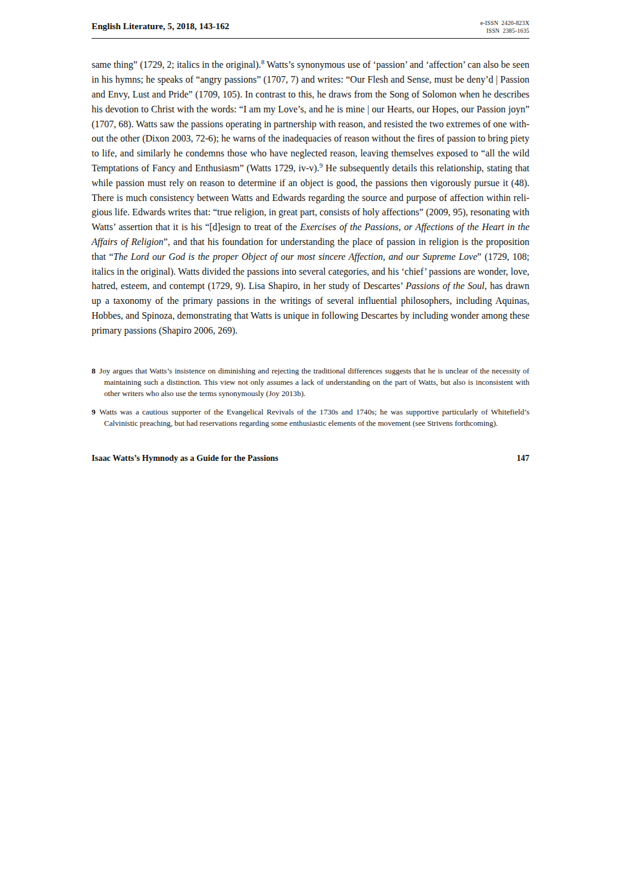English Literature, 5, 2018, 143-162
e-ISSN 2420-823X
ISSN 2385-1635
same thing” (1729, 2; italics in the original).8 Watts’s synonymous use of ‘passion’ and ‘affection’ can also be seen in his hymns; he speaks of “angry passions” (1707, 7) and writes: “Our Flesh and Sense, must be deny’d | Passion and Envy, Lust and Pride” (1709, 105). In contrast to this, he draws from the Song of Solomon when he describes his devotion to Christ with the words: “I am my Love’s, and he is mine | our Hearts, our Hopes, our Passion joyn” (1707, 68). Watts saw the passions operating in partnership with reason, and resisted the two extremes of one without the other (Dixon 2003, 72-6); he warns of the inadequacies of reason without the fires of passion to bring piety to life, and similarly he condemns those who have neglected reason, leaving themselves exposed to “all the wild Temptations of Fancy and Enthusiasm” (Watts 1729, iv-v).9 He subsequently details this relationship, stating that while passion must rely on reason to determine if an object is good, the passions then vigorously pursue it (48). There is much consistency between Watts and Edwards regarding the source and purpose of affection within religious life. Edwards writes that: “true religion, in great part, consists of holy affections” (2009, 95), resonating with Watts’ assertion that it is his “[d]esign to treat of the Exercises of the Passions, or Affections of the Heart in the Affairs of Religion”, and that his foundation for understanding the place of passion in religion is the proposition that “The Lord our God is the proper Object of our most sincere Affection, and our Supreme Love” (1729, 108; italics in the original). Watts divided the passions into several categories, and his ‘chief’ passions are wonder, love, hatred, esteem, and contempt (1729, 9). Lisa Shapiro, in her study of Descartes’ Passions of the Soul, has drawn up a taxonomy of the primary passions in the writings of several influential philosophers, including Aquinas, Hobbes, and Spinoza, demonstrating that Watts is unique in following Descartes by including wonder among these primary passions (Shapiro 2006, 269).
8 Joy argues that Watts’s insistence on diminishing and rejecting the traditional differences suggests that he is unclear of the necessity of maintaining such a distinction. This view not only assumes a lack of understanding on the part of Watts, but also is inconsistent with other writers who also use the terms synonymously (Joy 2013b).
9 Watts was a cautious supporter of the Evangelical Revivals of the 1730s and 1740s; he was supportive particularly of Whitefield’s Calvinistic preaching, but had reservations regarding some enthusiastic elements of the movement (see Strivens forthcoming).
Isaac Watts’s Hymnody as a Guide for the Passions
147